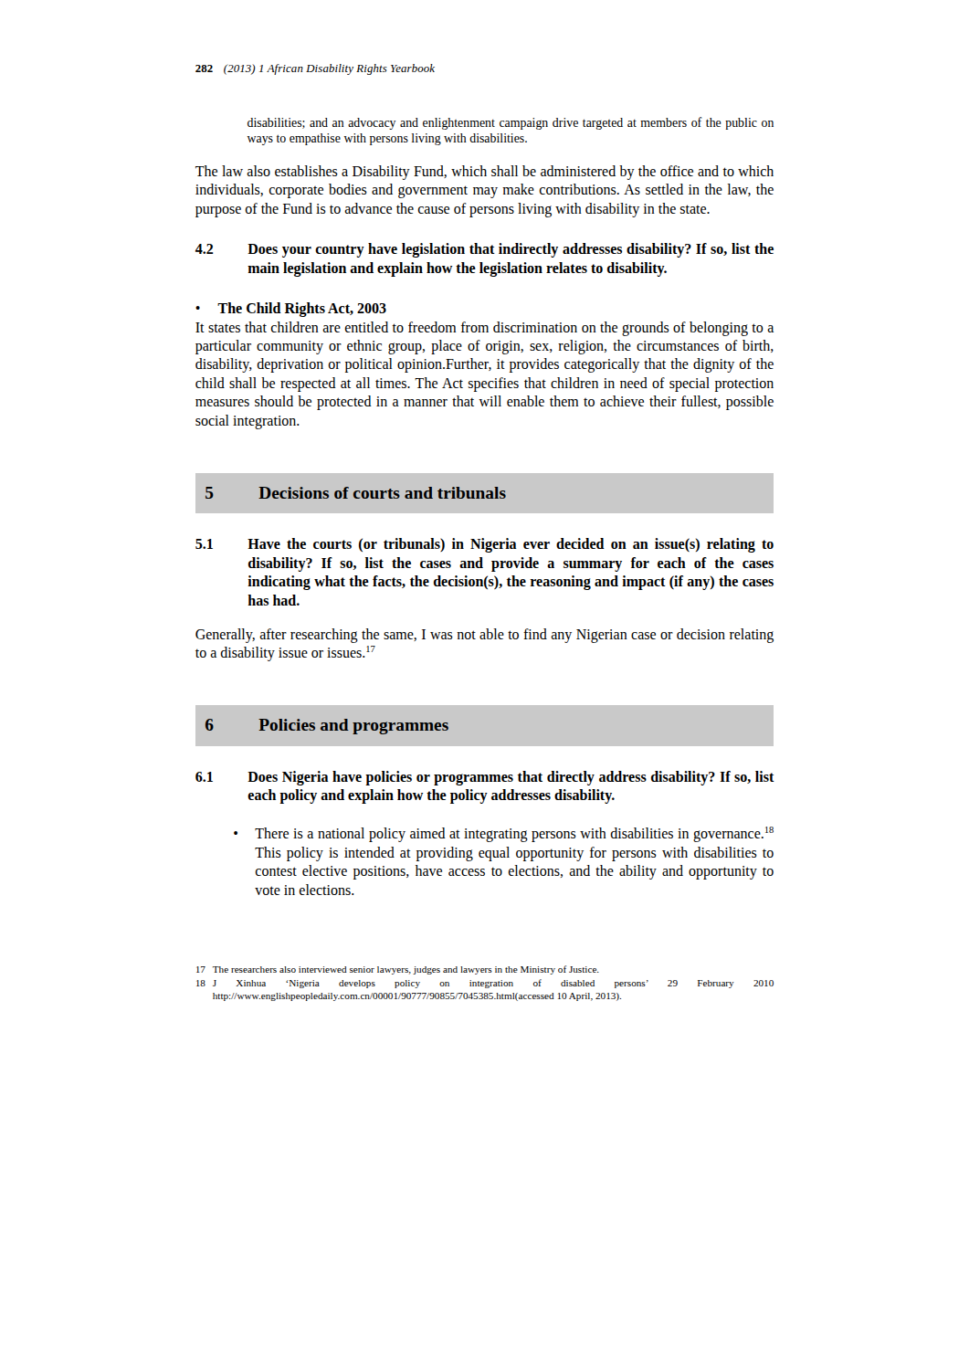282(2013) 1 African Disability Rights Yearbook
disabilities; and an advocacy and enlightenment campaign drive targeted at members of the public on ways to empathise with persons living with disabilities.
The law also establishes a Disability Fund, which shall be administered by the office and to which individuals, corporate bodies and government may make contributions. As settled in the law, the purpose of the Fund is to advance the cause of persons living with disability in the state.
4.2
Does your country have legislation that indirectly addresses disability? If so, list the main legislation and explain how the legislation relates to disability.
•
The Child Rights Act, 2003
It states that children are entitled to freedom from discrimination on the grounds of belonging to a particular community or ethnic group, place of origin, sex, religion, the circumstances of birth, disability, deprivation or political opinion.Further, it provides categorically that the dignity of the child shall be respected at all times. The Act specifies that children in need of special protection measures should be protected in a manner that will enable them to achieve their fullest, possible social integration.
5
Decisions of courts and tribunals
5.1
Have the courts (or tribunals) in Nigeria ever decided on an issue(s) relating to disability? If so, list the cases and provide a summary for each of the cases indicating what the facts, the decision(s), the reasoning and impact (if any) the cases has had.
Generally, after researching the same, I was not able to find any Nigerian case or decision relating to a disability issue or issues.17
6
Policies and programmes
6.1
Does Nigeria have policies or programmes that directly address disability? If so, list each policy and explain how the policy addresses disability.
•
There is a national policy aimed at integrating persons with disabilities in governance.18 This policy is intended at providing equal opportunity for persons with disabilities to contest elective positions, have access to elections, and the ability and opportunity to vote in elections.
17
The researchers also interviewed senior lawyers, judges and lawyers in the Ministry of Justice.
18
J Xinhua ‘Nigeria develops policy on integration of disabled persons’ 29 February 2010 http://www.englishpeopledaily.com.cn/00001/90777/90855/7045385.html(accessed 10 April, 2013).